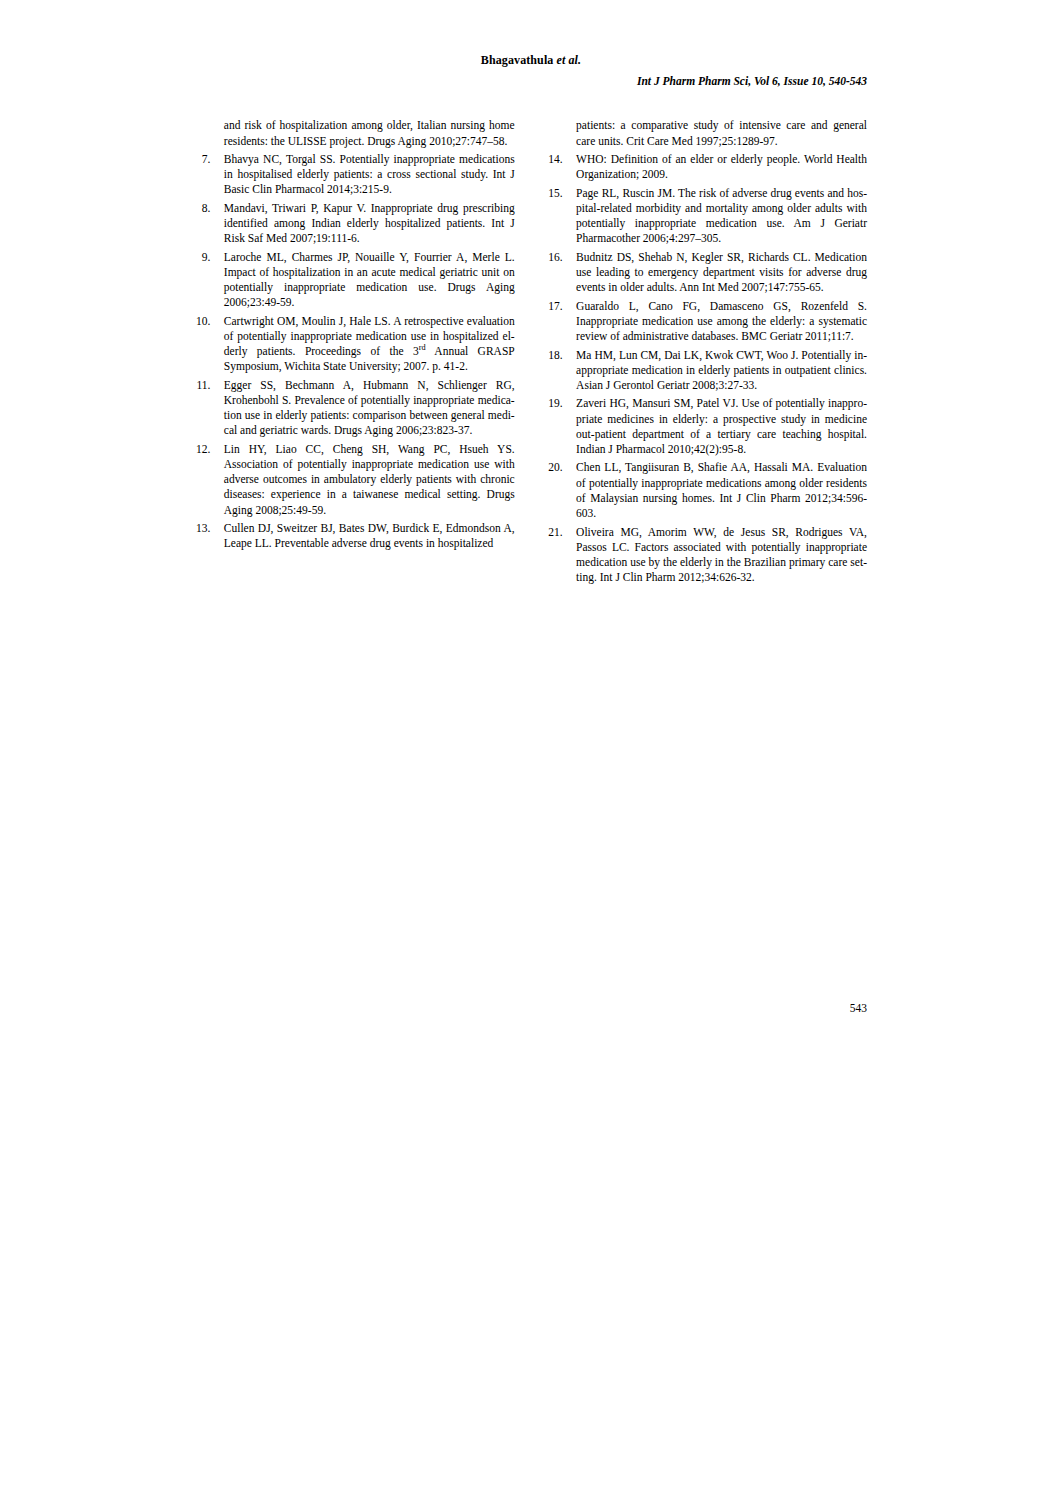Bhagavathula et al.
Int J Pharm Pharm Sci, Vol 6, Issue 10, 540-543
and risk of hospitalization among older, Italian nursing home residents: the ULISSE project. Drugs Aging 2010;27:747–58.
7. Bhavya NC, Torgal SS. Potentially inappropriate medications in hospitalised elderly patients: a cross sectional study. Int J Basic Clin Pharmacol 2014;3:215-9.
8. Mandavi, Triwari P, Kapur V. Inappropriate drug prescribing identified among Indian elderly hospitalized patients. Int J Risk Saf Med 2007;19:111-6.
9. Laroche ML, Charmes JP, Nouaille Y, Fourrier A, Merle L. Impact of hospitalization in an acute medical geriatric unit on potentially inappropriate medication use. Drugs Aging 2006;23:49-59.
10. Cartwright OM, Moulin J, Hale LS. A retrospective evaluation of potentially inappropriate medication use in hospitalized elderly patients. Proceedings of the 3rd Annual GRASP Symposium, Wichita State University; 2007. p. 41-2.
11. Egger SS, Bechmann A, Hubmann N, Schlienger RG, Krohenbohl S. Prevalence of potentially inappropriate medication use in elderly patients: comparison between general medical and geriatric wards. Drugs Aging 2006;23:823-37.
12. Lin HY, Liao CC, Cheng SH, Wang PC, Hsueh YS. Association of potentially inappropriate medication use with adverse outcomes in ambulatory elderly patients with chronic diseases: experience in a taiwanese medical setting. Drugs Aging 2008;25:49-59.
13. Cullen DJ, Sweitzer BJ, Bates DW, Burdick E, Edmondson A, Leape LL. Preventable adverse drug events in hospitalized
patients: a comparative study of intensive care and general care units. Crit Care Med 1997;25:1289-97.
14. WHO: Definition of an elder or elderly people. World Health Organization; 2009.
15. Page RL, Ruscin JM. The risk of adverse drug events and hospital-related morbidity and mortality among older adults with potentially inappropriate medication use. Am J Geriatr Pharmacother 2006;4:297–305.
16. Budnitz DS, Shehab N, Kegler SR, Richards CL. Medication use leading to emergency department visits for adverse drug events in older adults. Ann Int Med 2007;147:755-65.
17. Guaraldo L, Cano FG, Damasceno GS, Rozenfeld S. Inappropriate medication use among the elderly: a systematic review of administrative databases. BMC Geriatr 2011;11:7.
18. Ma HM, Lun CM, Dai LK, Kwok CWT, Woo J. Potentially inappropriate medication in elderly patients in outpatient clinics. Asian J Gerontol Geriatr 2008;3:27-33.
19. Zaveri HG, Mansuri SM, Patel VJ. Use of potentially inappropriate medicines in elderly: a prospective study in medicine out-patient department of a tertiary care teaching hospital. Indian J Pharmacol 2010;42(2):95-8.
20. Chen LL, Tangiisuran B, Shafie AA, Hassali MA. Evaluation of potentially inappropriate medications among older residents of Malaysian nursing homes. Int J Clin Pharm 2012;34:596-603.
21. Oliveira MG, Amorim WW, de Jesus SR, Rodrigues VA, Passos LC. Factors associated with potentially inappropriate medication use by the elderly in the Brazilian primary care setting. Int J Clin Pharm 2012;34:626-32.
543